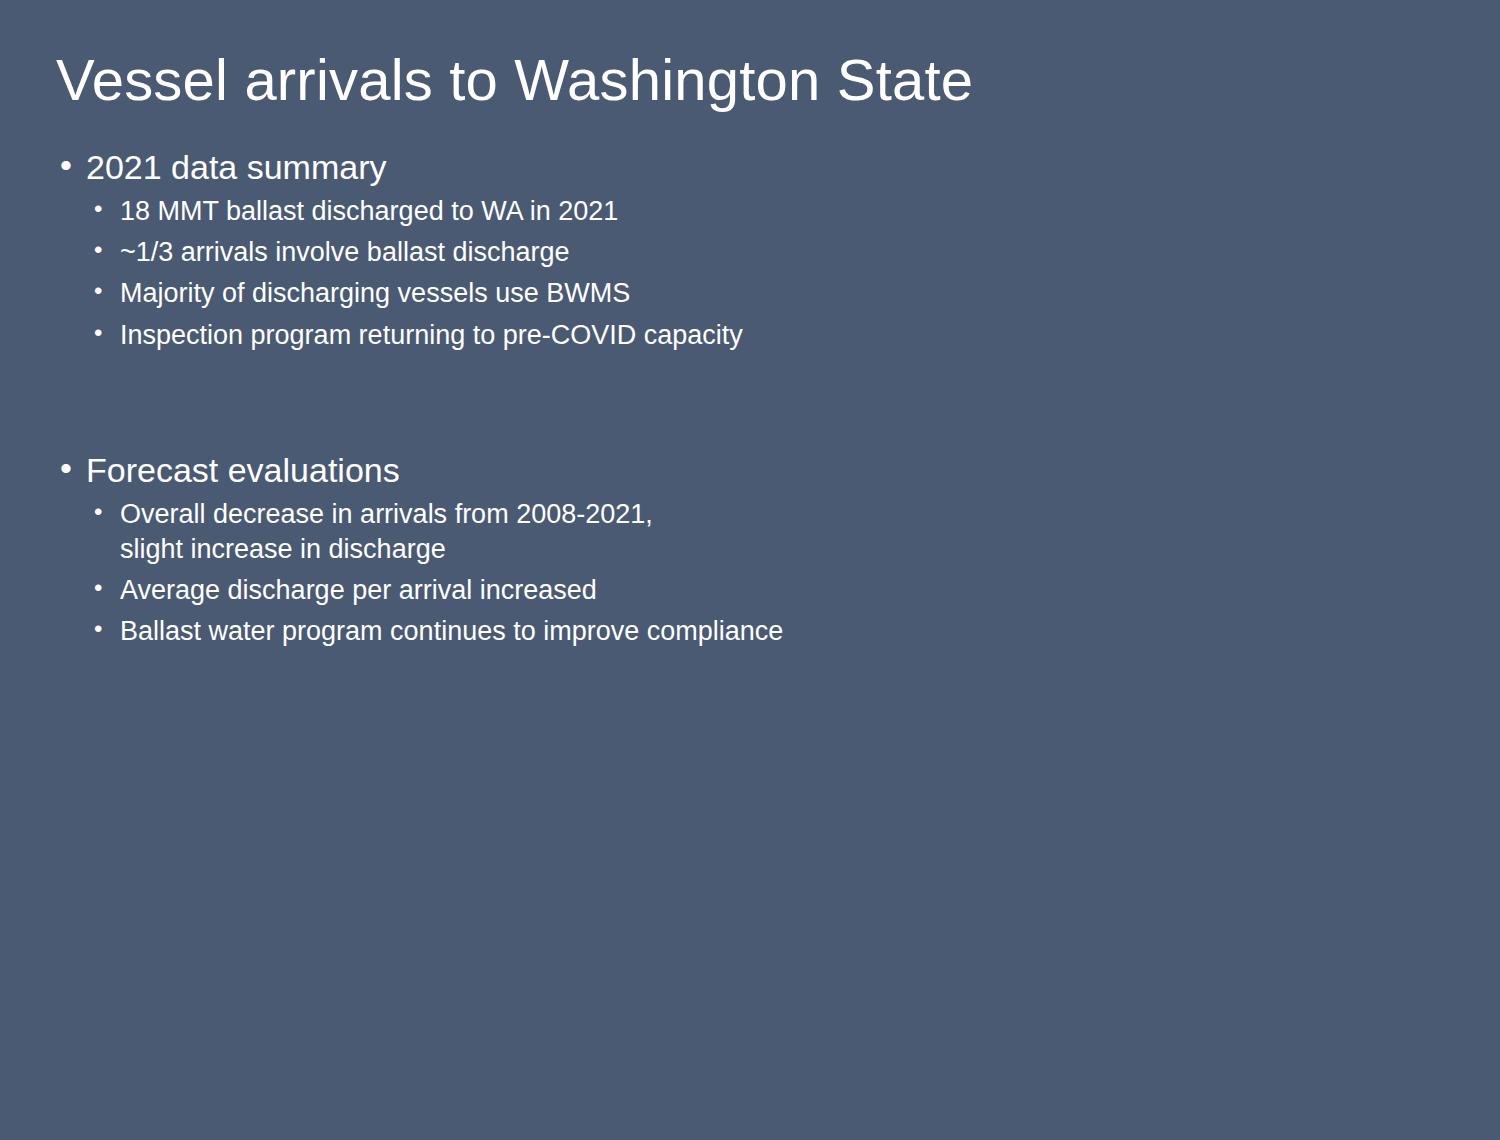Vessel arrivals to Washington State
2021 data summary
18 MMT ballast discharged to WA in 2021
~1/3 arrivals involve ballast discharge
Majority of discharging vessels use BWMS
Inspection program returning to pre-COVID capacity
Forecast evaluations
Overall decrease in arrivals from 2008-2021,
slight increase in discharge
Average discharge per arrival increased
Ballast water program continues to improve compliance